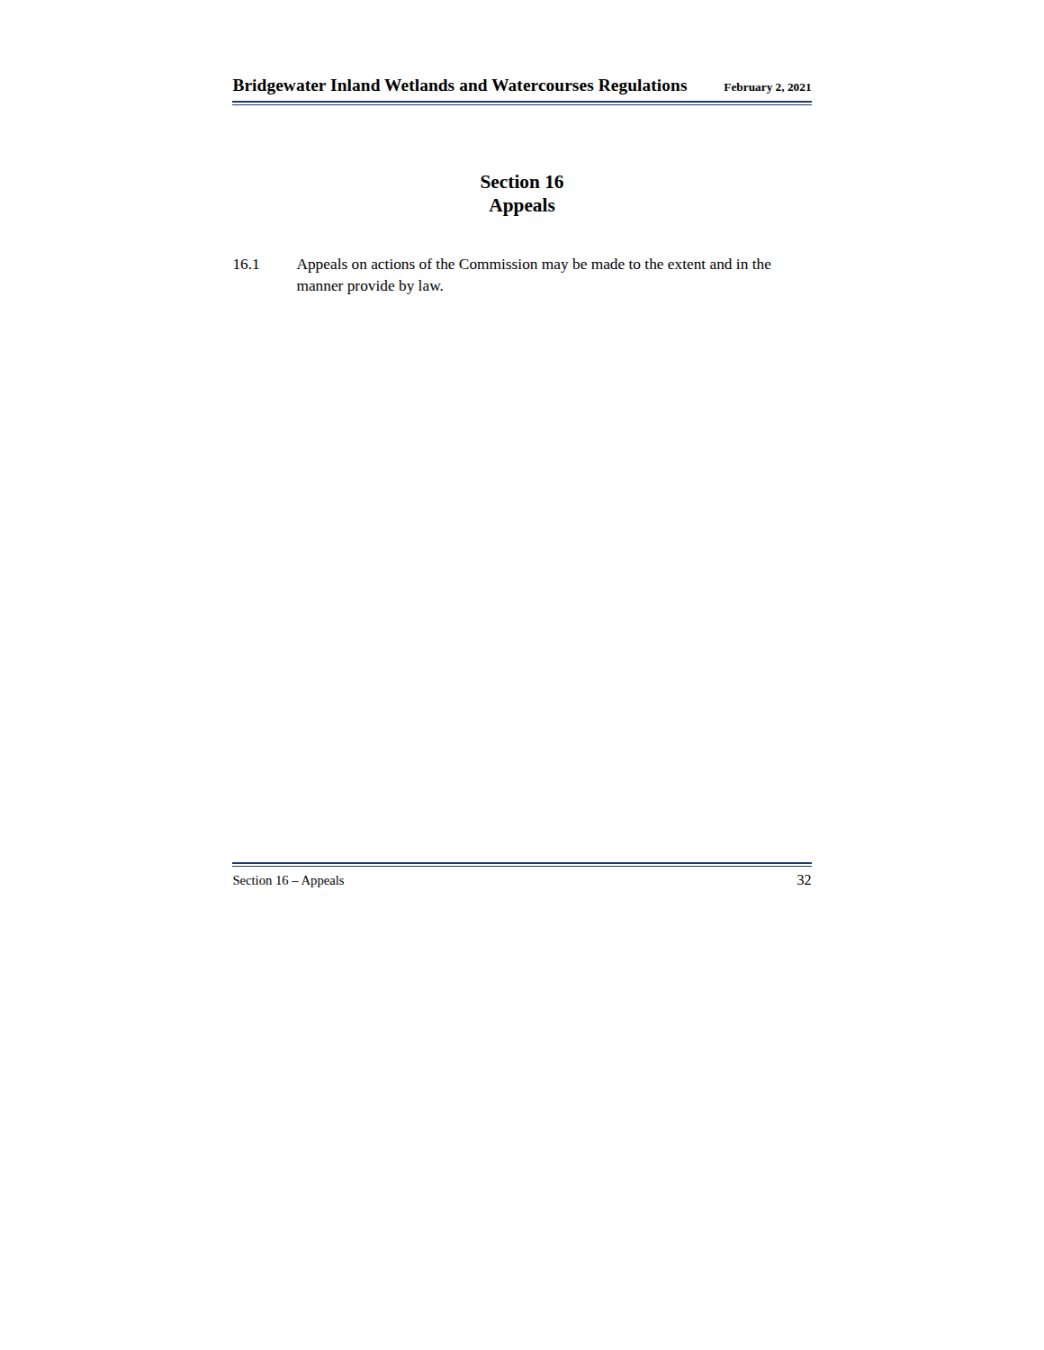Bridgewater Inland Wetlands and Watercourses Regulations
February 2, 2021
Section 16 Appeals
16.1
Appeals on actions of the Commission may be made to the extent and in the manner provide by law.
Section 16 – Appeals
32